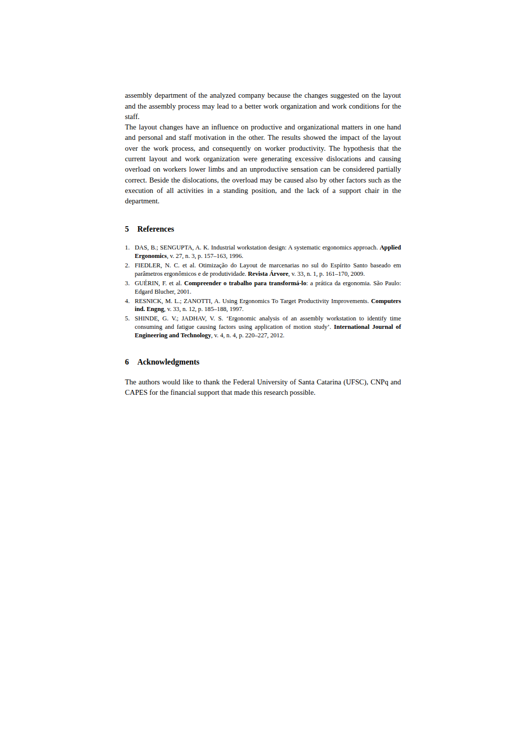assembly department of the analyzed company because the changes suggested on the layout and the assembly process may lead to a better work organization and work conditions for the staff.
The layout changes have an influence on productive and organizational matters in one hand and personal and staff motivation in the other. The results showed the impact of the layout over the work process, and consequently on worker productivity. The hypothesis that the current layout and work organization were generating excessive dislocations and causing overload on workers lower limbs and an unproductive sensation can be considered partially correct. Beside the dislocations, the overload may be caused also by other factors such as the execution of all activities in a standing position, and the lack of a support chair in the department.
5 References
1. DAS, B.; SENGUPTA, A. K. Industrial workstation design: A systematic ergonomics approach. Applied Ergonomics, v. 27, n. 3, p. 157–163, 1996.
2. FIEDLER, N. C. et al. Otimização do Layout de marcenarias no sul do Espírito Santo baseado em parâmetros ergonômicos e de produtividade. Revista Árvore, v. 33, n. 1, p. 161–170, 2009.
3. GUÉRIN, F. et al. Compreender o trabalho para transformá-lo: a prática da ergonomia. São Paulo: Edgard Blucher, 2001.
4. RESNICK, M. L.; ZANOTTI, A. Using Ergonomics To Target Productivity Improvements. Computers ind. Engng, v. 33, n. 12, p. 185–188, 1997.
5. SHINDE, G. V.; JADHAV, V. S. ‘Ergonomic analysis of an assembly workstation to identify time consuming and fatigue causing factors using application of motion study’. International Journal of Engineering and Technology, v. 4, n. 4, p. 220–227, 2012.
6 Acknowledgments
The authors would like to thank the Federal University of Santa Catarina (UFSC), CNPq and CAPES for the financial support that made this research possible.